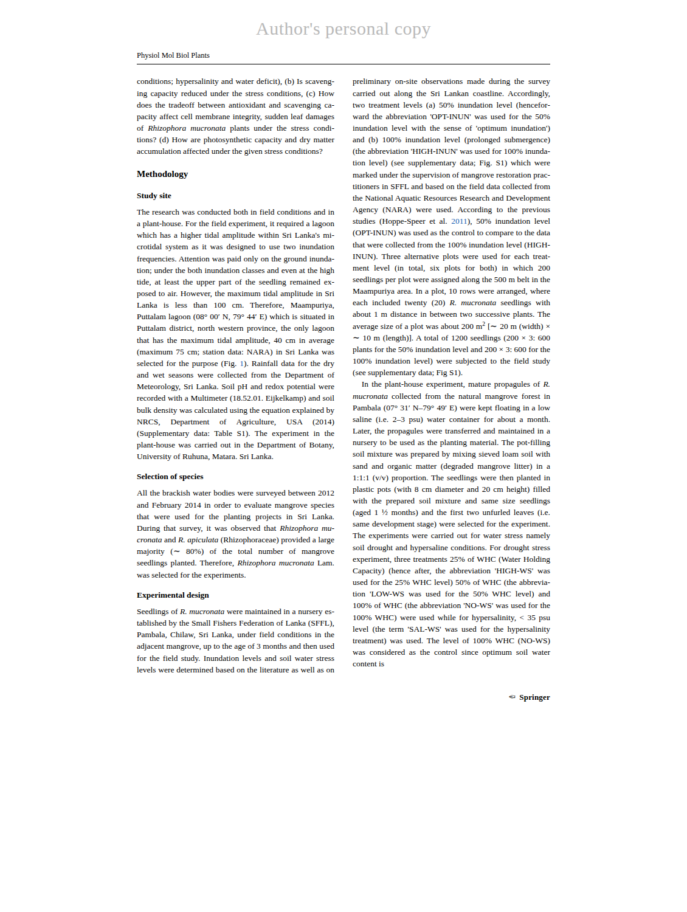Author's personal copy
Physiol Mol Biol Plants
conditions; hypersalinity and water deficit), (b) Is scavenging capacity reduced under the stress conditions, (c) How does the tradeoff between antioxidant and scavenging capacity affect cell membrane integrity, sudden leaf damages of Rhizophora mucronata plants under the stress conditions? (d) How are photosynthetic capacity and dry matter accumulation affected under the given stress conditions?
Methodology
Study site
The research was conducted both in field conditions and in a plant-house. For the field experiment, it required a lagoon which has a higher tidal amplitude within Sri Lanka's microtidal system as it was designed to use two inundation frequencies. Attention was paid only on the ground inundation; under the both inundation classes and even at the high tide, at least the upper part of the seedling remained exposed to air. However, the maximum tidal amplitude in Sri Lanka is less than 100 cm. Therefore, Maampuriya, Puttalam lagoon (08° 00′ N, 79° 44′ E) which is situated in Puttalam district, north western province, the only lagoon that has the maximum tidal amplitude, 40 cm in average (maximum 75 cm; station data: NARA) in Sri Lanka was selected for the purpose (Fig. 1). Rainfall data for the dry and wet seasons were collected from the Department of Meteorology, Sri Lanka. Soil pH and redox potential were recorded with a Multimeter (18.52.01. Eijkelkamp) and soil bulk density was calculated using the equation explained by NRCS, Department of Agriculture, USA (2014) (Supplementary data: Table S1). The experiment in the plant-house was carried out in the Department of Botany, University of Ruhuna, Matara. Sri Lanka.
Selection of species
All the brackish water bodies were surveyed between 2012 and February 2014 in order to evaluate mangrove species that were used for the planting projects in Sri Lanka. During that survey, it was observed that Rhizophora mucronata and R. apiculata (Rhizophoraceae) provided a large majority (∼ 80%) of the total number of mangrove seedlings planted. Therefore, Rhizophora mucronata Lam. was selected for the experiments.
Experimental design
Seedlings of R. mucronata were maintained in a nursery established by the Small Fishers Federation of Lanka (SFFL), Pambala, Chilaw, Sri Lanka, under field conditions in the adjacent mangrove, up to the age of 3 months and then used for the field study. Inundation levels and soil water stress levels were determined based on the literature as well as on preliminary on-site observations made during the survey carried out along the Sri Lankan coastline. Accordingly, two treatment levels (a) 50% inundation level (henceforward the abbreviation 'OPT-INUN' was used for the 50% inundation level with the sense of 'optimum inundation') and (b) 100% inundation level (prolonged submergence) (the abbreviation 'HIGH-INUN' was used for 100% inundation level) (see supplementary data; Fig. S1) which were marked under the supervision of mangrove restoration practitioners in SFFL and based on the field data collected from the National Aquatic Resources Research and Development Agency (NARA) were used. According to the previous studies (Hoppe-Speer et al. 2011), 50% inundation level (OPT-INUN) was used as the control to compare to the data that were collected from the 100% inundation level (HIGH-INUN). Three alternative plots were used for each treatment level (in total, six plots for both) in which 200 seedlings per plot were assigned along the 500 m belt in the Maampuriya area. In a plot, 10 rows were arranged, where each included twenty (20) R. mucronata seedlings with about 1 m distance in between two successive plants. The average size of a plot was about 200 m2 [∼ 20 m (width) × ∼ 10 m (length)]. A total of 1200 seedlings (200 × 3: 600 plants for the 50% inundation level and 200 × 3: 600 for the 100% inundation level) were subjected to the field study (see supplementary data; Fig S1).
In the plant-house experiment, mature propagules of R. mucronata collected from the natural mangrove forest in Pambala (07° 31′ N–79° 49′ E) were kept floating in a low saline (i.e. 2–3 psu) water container for about a month. Later, the propagules were transferred and maintained in a nursery to be used as the planting material. The pot-filling soil mixture was prepared by mixing sieved loam soil with sand and organic matter (degraded mangrove litter) in a 1:1:1 (v/v) proportion. The seedlings were then planted in plastic pots (with 8 cm diameter and 20 cm height) filled with the prepared soil mixture and same size seedlings (aged 1 ½ months) and the first two unfurled leaves (i.e. same development stage) were selected for the experiment. The experiments were carried out for water stress namely soil drought and hypersaline conditions. For drought stress experiment, three treatments 25% of WHC (Water Holding Capacity) (hence after, the abbreviation 'HIGH-WS' was used for the 25% WHC level) 50% of WHC (the abbreviation 'LOW-WS was used for the 50% WHC level) and 100% of WHC (the abbreviation 'NO-WS' was used for the 100% WHC) were used while for hypersalinity, < 35 psu level (the term 'SAL-WS' was used for the hypersalinity treatment) was used. The level of 100% WHC (NO-WS) was considered as the control since optimum soil water content is
✑Springer